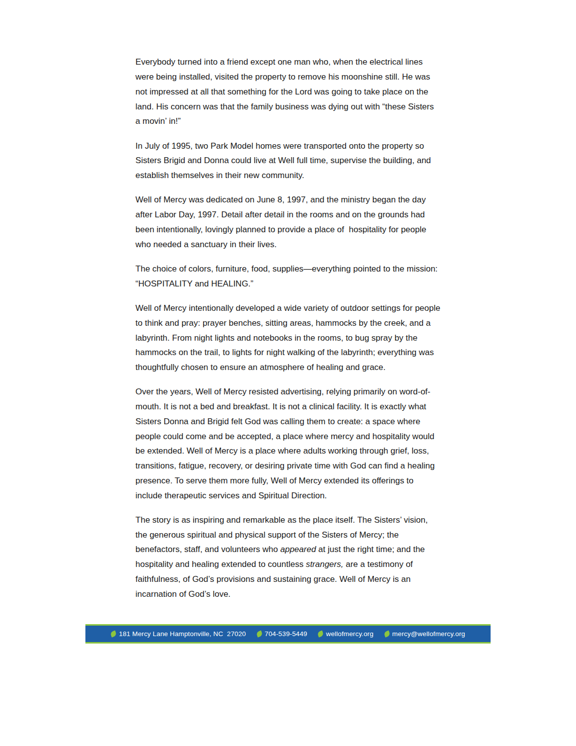Everybody turned into a friend except one man who, when the electrical lines were being installed, visited the property to remove his moonshine still. He was not impressed at all that something for the Lord was going to take place on the land. His concern was that the family business was dying out with “these Sisters a movin’ in!”
In July of 1995, two Park Model homes were transported onto the property so Sisters Brigid and Donna could live at Well full time, supervise the building, and establish themselves in their new community.
Well of Mercy was dedicated on June 8, 1997, and the ministry began the day after Labor Day, 1997. Detail after detail in the rooms and on the grounds had been intentionally, lovingly planned to provide a place of hospitality for people who needed a sanctuary in their lives.
The choice of colors, furniture, food, supplies—everything pointed to the mission: “HOSPITALITY and HEALING.”
Well of Mercy intentionally developed a wide variety of outdoor settings for people to think and pray: prayer benches, sitting areas, hammocks by the creek, and a labyrinth. From night lights and notebooks in the rooms, to bug spray by the hammocks on the trail, to lights for night walking of the labyrinth; everything was thoughtfully chosen to ensure an atmosphere of healing and grace.
Over the years, Well of Mercy resisted advertising, relying primarily on word-of-mouth. It is not a bed and breakfast. It is not a clinical facility. It is exactly what Sisters Donna and Brigid felt God was calling them to create: a space where people could come and be accepted, a place where mercy and hospitality would be extended. Well of Mercy is a place where adults working through grief, loss, transitions, fatigue, recovery, or desiring private time with God can find a healing presence. To serve them more fully, Well of Mercy extended its offerings to include therapeutic services and Spiritual Direction.
The story is as inspiring and remarkable as the place itself. The Sisters’ vision, the generous spiritual and physical support of the Sisters of Mercy; the benefactors, staff, and volunteers who appeared at just the right time; and the hospitality and healing extended to countless strangers, are a testimony of faithfulness, of God’s provisions and sustaining grace. Well of Mercy is an incarnation of God’s love.
181 Mercy Lane Hamptonville, NC 27020 704-539-5449 wellofmercy.org mercy@wellofmercy.org